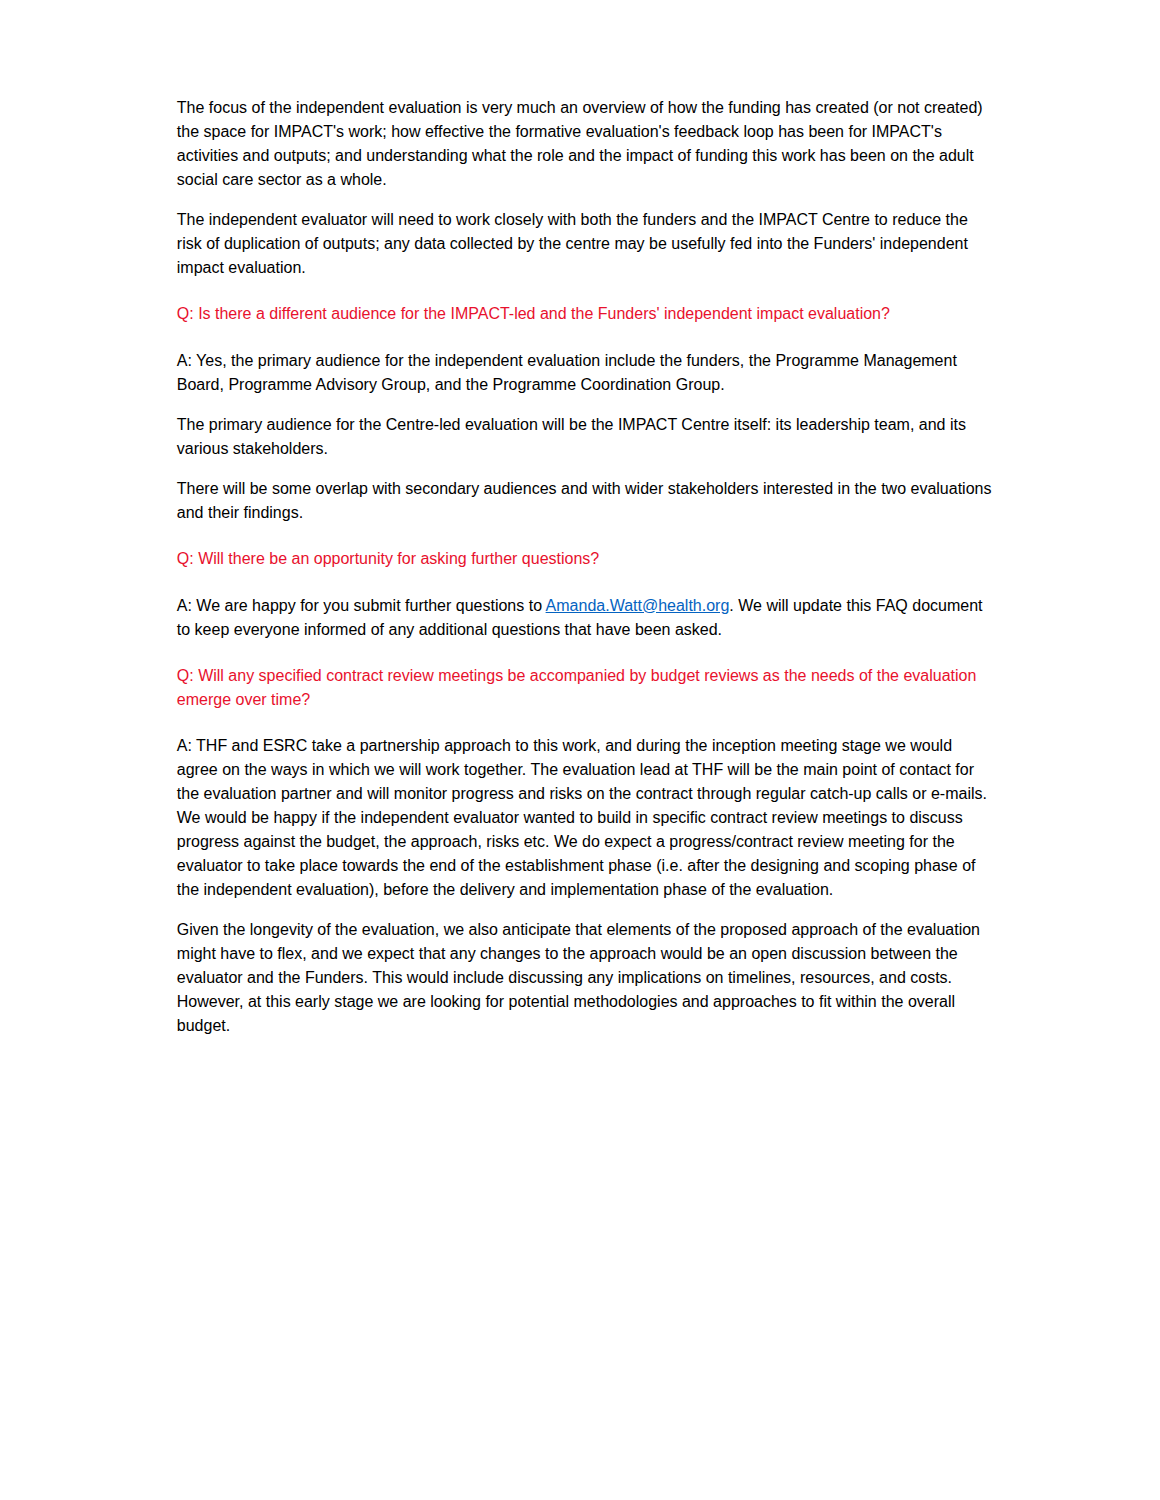The focus of the independent evaluation is very much an overview of how the funding has created (or not created) the space for IMPACT's work; how effective the formative evaluation's feedback loop has been for IMPACT's activities and outputs; and understanding what the role and the impact of funding this work has been on the adult social care sector as a whole.
The independent evaluator will need to work closely with both the funders and the IMPACT Centre to reduce the risk of duplication of outputs; any data collected by the centre may be usefully fed into the Funders' independent impact evaluation.
Q: Is there a different audience for the IMPACT-led and the Funders' independent impact evaluation?
A: Yes, the primary audience for the independent evaluation include the funders, the Programme Management Board, Programme Advisory Group, and the Programme Coordination Group.
The primary audience for the Centre-led evaluation will be the IMPACT Centre itself: its leadership team, and its various stakeholders.
There will be some overlap with secondary audiences and with wider stakeholders interested in the two evaluations and their findings.
Q: Will there be an opportunity for asking further questions?
A: We are happy for you submit further questions to Amanda.Watt@health.org. We will update this FAQ document to keep everyone informed of any additional questions that have been asked.
Q: Will any specified contract review meetings be accompanied by budget reviews as the needs of the evaluation emerge over time?
A: THF and ESRC take a partnership approach to this work, and during the inception meeting stage we would agree on the ways in which we will work together. The evaluation lead at THF will be the main point of contact for the evaluation partner and will monitor progress and risks on the contract through regular catch-up calls or e-mails. We would be happy if the independent evaluator wanted to build in specific contract review meetings to discuss progress against the budget, the approach, risks etc. We do expect a progress/contract review meeting for the evaluator to take place towards the end of the establishment phase (i.e. after the designing and scoping phase of the independent evaluation), before the delivery and implementation phase of the evaluation.
Given the longevity of the evaluation, we also anticipate that elements of the proposed approach of the evaluation might have to flex, and we expect that any changes to the approach would be an open discussion between the evaluator and the Funders. This would include discussing any implications on timelines, resources, and costs. However, at this early stage we are looking for potential methodologies and approaches to fit within the overall budget.